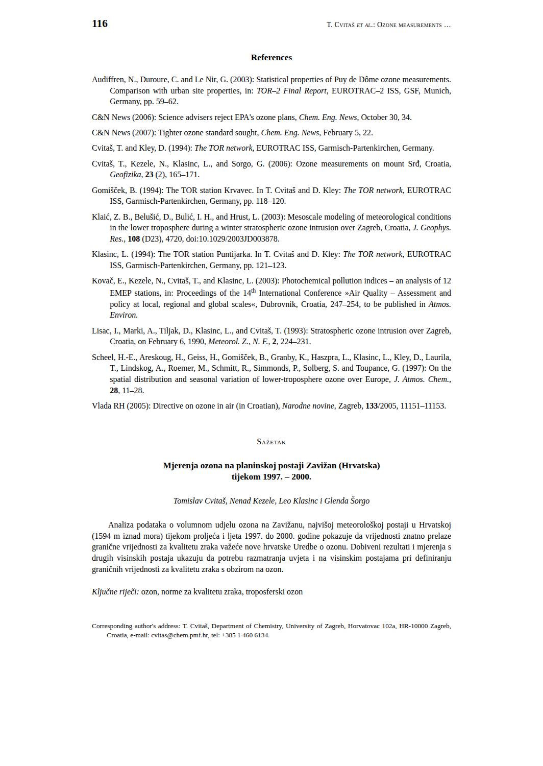116 T. Cvitaš et al.: Ozone measurements …
References
Audiffren, N., Duroure, C. and Le Nir, G. (2003): Statistical properties of Puy de Dôme ozone measurements. Comparison with urban site properties, in: TOR–2 Final Report, EUROTRAC–2 ISS, GSF, Munich, Germany, pp. 59–62.
C&N News (2006): Science advisers reject EPA's ozone plans, Chem. Eng. News, October 30, 34.
C&N News (2007): Tighter ozone standard sought, Chem. Eng. News, February 5, 22.
Cvitaš, T. and Kley, D. (1994): The TOR network, EUROTRAC ISS, Garmisch-Partenkirchen, Germany.
Cvitaš, T., Kezele, N., Klasinc, L., and Sorgo, G. (2006): Ozone measurements on mount Srđ, Croatia, Geofizika, 23 (2), 165–171.
Gomišček, B. (1994): The TOR station Krvavec. In T. Cvitaš and D. Kley: The TOR network, EUROTRAC ISS, Garmisch-Partenkirchen, Germany, pp. 118–120.
Klaić, Z. B., Belušić, D., Bulić, I. H., and Hrust, L. (2003): Mesoscale modeling of meteorological conditions in the lower troposphere during a winter stratospheric ozone intrusion over Zagreb, Croatia, J. Geophys. Res., 108 (D23), 4720, doi:10.1029/2003JD003878.
Klasinc, L. (1994): The TOR station Puntijarka. In T. Cvitaš and D. Kley: The TOR network, EUROTRAC ISS, Garmisch-Partenkirchen, Germany, pp. 121–123.
Kovač, E., Kezele, N., Cvitaš, T., and Klasinc, L. (2003): Photochemical pollution indices – an analysis of 12 EMEP stations, in: Proceedings of the 14th International Conference »Air Quality – Assessment and policy at local, regional and global scales«, Dubrovnik, Croatia, 247–254, to be published in Atmos. Environ.
Lisac, I., Marki, A., Tiljak, D., Klasinc, L., and Cvitaš, T. (1993): Stratospheric ozone intrusion over Zagreb, Croatia, on February 6, 1990, Meteorol. Z., N. F., 2, 224–231.
Scheel, H.-E., Areskoug, H., Geiss, H., Gomišček, B., Granby, K., Haszpra, L., Klasinc, L., Kley, D., Laurila, T., Lindskog, A., Roemer, M., Schmitt, R., Simmonds, P., Solberg, S. and Toupance, G. (1997): On the spatial distribution and seasonal variation of lower-troposphere ozone over Europe, J. Atmos. Chem., 28, 11–28.
Vlada RH (2005): Directive on ozone in air (in Croatian), Narodne novine, Zagreb, 133/2005, 11151–11153.
Sažetak
Mjerenja ozona na planinskoj postaji Zavižan (Hrvatska)
tijekom 1997. – 2000.
Tomislav Cvitaš, Nenad Kezele, Leo Klasinc i Glenda Šorgo
Analiza podataka o volumnom udjelu ozona na Zavižanu, najvišoj meteorološkoj postaji u Hrvatskoj (1594 m iznad mora) tijekom proljeća i ljeta 1997. do 2000. godine pokazuje da vrijednosti znatno prelaze granične vrijednosti za kvalitetu zraka važeće nove hrvatske Uredbe o ozonu. Dobiveni rezultati i mjerenja s drugih visinskih postaja ukazuju da potrebu razmatranja uvjeta i na visinskim postajama pri definiranju graničnih vrijednosti za kvalitetu zraka s obzirom na ozon.
Ključne riječi: ozon, norme za kvalitetu zraka, troposferski ozon
Corresponding author's address: T. Cvitaš, Department of Chemistry, University of Zagreb, Horvatovac 102a, HR-10000 Zagreb, Croatia, e-mail: cvitas@chem.pmf.hr, tel: +385 1 460 6134.